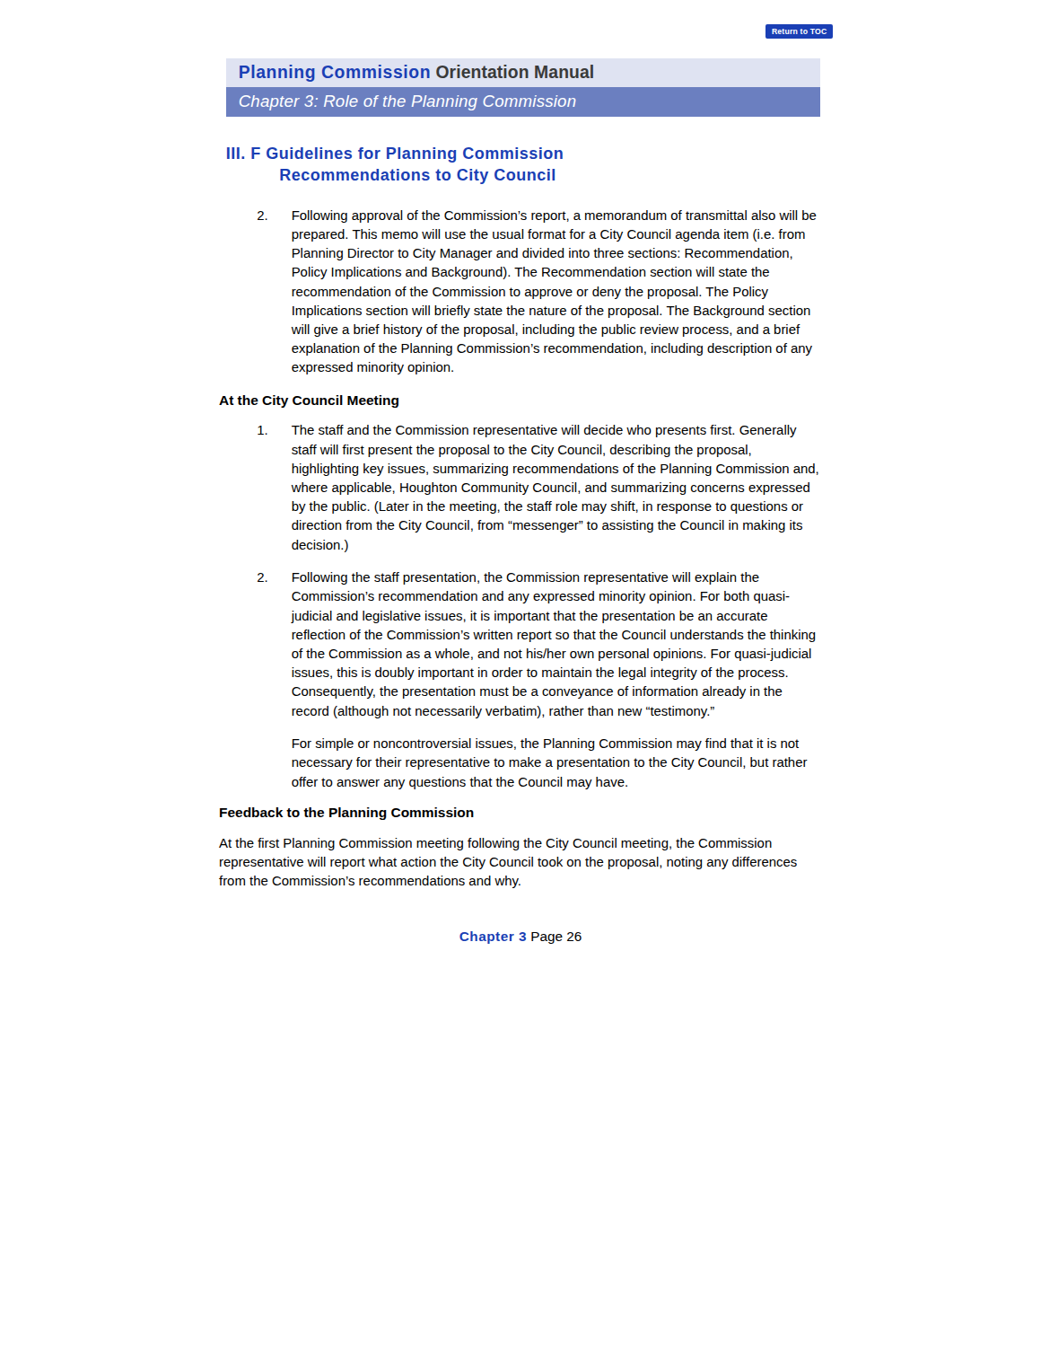Return to TOC
Planning Commission Orientation Manual
Chapter 3: Role of the Planning Commission
III. F Guidelines for Planning Commission Recommendations to City Council
2.
Following approval of the Commission’s report, a memorandum of transmittal also will be prepared. This memo will use the usual format for a City Council agenda item (i.e. from Planning Director to City Manager and divided into three sections: Recommendation, Policy Implications and Background). The Recommendation section will state the recommendation of the Commission to approve or deny the proposal. The Policy Implications section will briefly state the nature of the proposal. The Background section will give a brief history of the proposal, including the public review process, and a brief explanation of the Planning Commission’s recommendation, including description of any expressed minority opinion.
At the City Council Meeting
1.
The staff and the Commission representative will decide who presents first. Generally staff will first present the proposal to the City Council, describing the proposal, highlighting key issues, summarizing recommendations of the Planning Commission and, where applicable, Houghton Community Council, and summarizing concerns expressed by the public. (Later in the meeting, the staff role may shift, in response to questions or direction from the City Council, from “messenger” to assisting the Council in making its decision.)
2.
Following the staff presentation, the Commission representative will explain the Commission’s recommendation and any expressed minority opinion. For both quasi-judicial and legislative issues, it is important that the presentation be an accurate reflection of the Commission’s written report so that the Council understands the thinking of the Commission as a whole, and not his/her own personal opinions. For quasi-judicial issues, this is doubly important in order to maintain the legal integrity of the process. Consequently, the presentation must be a conveyance of information already in the record (although not necessarily verbatim), rather than new “testimony.”
For simple or noncontroversial issues, the Planning Commission may find that it is not necessary for their representative to make a presentation to the City Council, but rather offer to answer any questions that the Council may have.
Feedback to the Planning Commission
At the first Planning Commission meeting following the City Council meeting, the Commission representative will report what action the City Council took on the proposal, noting any differences from the Commission’s recommendations and why.
Chapter 3 Page 26